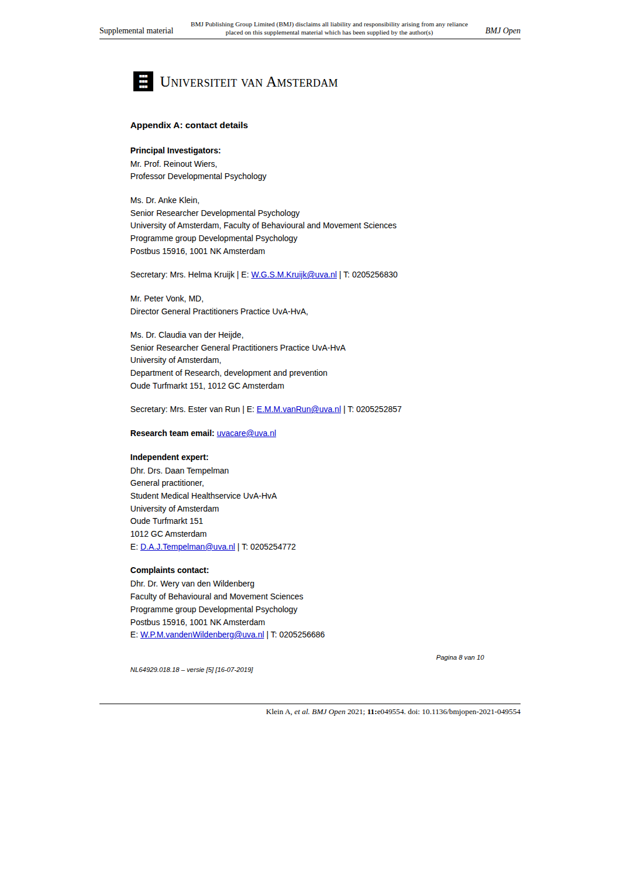Supplemental material
BMJ Publishing Group Limited (BMJ) disclaims all liability and responsibility arising from any reliance
placed on this supplemental material which has been supplied by the author(s)
BMJ Open
■■■ ■■■ ■■■
Universiteit van Amsterdam
Appendix A: contact details
Principal Investigators:
Mr. Prof. Reinout Wiers,
Professor Developmental Psychology
Ms. Dr. Anke Klein,
Senior Researcher Developmental Psychology
University of Amsterdam, Faculty of Behavioural and Movement Sciences
Programme group Developmental Psychology
Postbus 15916, 1001 NK Amsterdam
Secretary: Mrs. Helma Kruijk | E: W.G.S.M.Kruijk@uva.nl | T: 0205256830
Mr. Peter Vonk, MD,
Director General Practitioners Practice UvA-HvA,
Ms. Dr. Claudia van der Heijde,
Senior Researcher General Practitioners Practice UvA-HvA
University of Amsterdam,
Department of Research, development and prevention
Oude Turfmarkt 151, 1012 GC Amsterdam
Secretary: Mrs. Ester van Run | E: E.M.M.vanRun@uva.nl | T: 0205252857
Research team email: uvacare@uva.nl
Independent expert:
Dhr. Drs. Daan Tempelman
General practitioner,
Student Medical Healthservice UvA-HvA
University of Amsterdam
Oude Turfmarkt 151
1012 GC Amsterdam
E: D.A.J.Tempelman@uva.nl | T: 0205254772
Complaints contact:
Dhr. Dr. Wery van den Wildenberg
Faculty of Behavioural and Movement Sciences
Programme group Developmental Psychology
Postbus 15916, 1001 NK Amsterdam
E: W.P.M.vandenWildenberg@uva.nl | T: 0205256686
Pagina 8 van 10
NL64929.018.18 – versie [5] [16-07-2019]
Klein A, et al. BMJ Open 2021; 11: e049554. doi: 10.1136/bmjopen-2021-049554